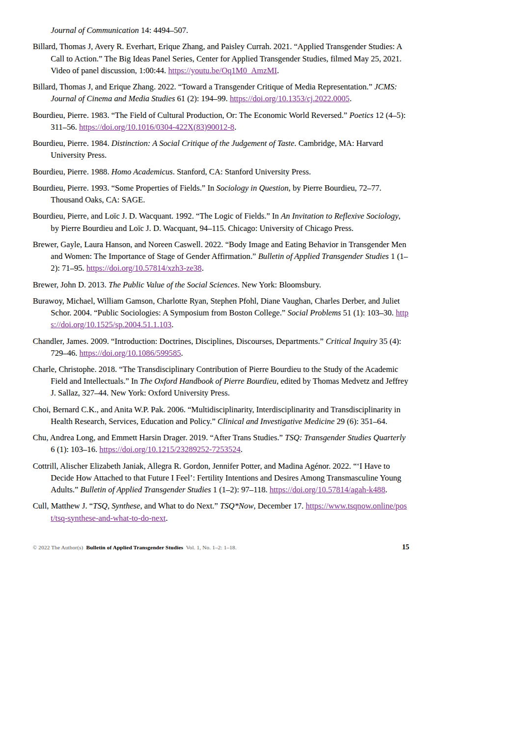Journal of Communication 14: 4494–507.
Billard, Thomas J, Avery R. Everhart, Erique Zhang, and Paisley Currah. 2021. “Applied Transgender Studies: A Call to Action.” The Big Ideas Panel Series, Center for Applied Transgender Studies, filmed May 25, 2021. Video of panel discussion, 1:00:44. https://youtu.be/Oq1M0_AmzMI.
Billard, Thomas J, and Erique Zhang. 2022. “Toward a Transgender Critique of Media Representation.” JCMS: Journal of Cinema and Media Studies 61 (2): 194–99. https://doi.org/10.1353/cj.2022.0005.
Bourdieu, Pierre. 1983. “The Field of Cultural Production, Or: The Economic World Reversed.” Poetics 12 (4–5): 311–56. https://doi.org/10.1016/0304-422X(83)90012-8.
Bourdieu, Pierre. 1984. Distinction: A Social Critique of the Judgement of Taste. Cambridge, MA: Harvard University Press.
Bourdieu, Pierre. 1988. Homo Academicus. Stanford, CA: Stanford University Press.
Bourdieu, Pierre. 1993. “Some Properties of Fields.” In Sociology in Question, by Pierre Bourdieu, 72–77. Thousand Oaks, CA: SAGE.
Bourdieu, Pierre, and Loïc J. D. Wacquant. 1992. “The Logic of Fields.” In An Invitation to Reflexive Sociology, by Pierre Bourdieu and Loïc J. D. Wacquant, 94–115. Chicago: University of Chicago Press.
Brewer, Gayle, Laura Hanson, and Noreen Caswell. 2022. “Body Image and Eating Behavior in Transgender Men and Women: The Importance of Stage of Gender Affirmation.” Bulletin of Applied Transgender Studies 1 (1–2): 71–95. https://doi.org/10.57814/xzh3-ze38.
Brewer, John D. 2013. The Public Value of the Social Sciences. New York: Bloomsbury.
Burawoy, Michael, William Gamson, Charlotte Ryan, Stephen Pfohl, Diane Vaughan, Charles Derber, and Juliet Schor. 2004. “Public Sociologies: A Symposium from Boston College.” Social Problems 51 (1): 103–30. https://doi.org/10.1525/sp.2004.51.1.103.
Chandler, James. 2009. “Introduction: Doctrines, Disciplines, Discourses, Departments.” Critical Inquiry 35 (4): 729–46. https://doi.org/10.1086/599585.
Charle, Christophe. 2018. “The Transdisciplinary Contribution of Pierre Bourdieu to the Study of the Academic Field and Intellectuals.” In The Oxford Handbook of Pierre Bourdieu, edited by Thomas Medvetz and Jeffrey J. Sallaz, 327–44. New York: Oxford University Press.
Choi, Bernard C.K., and Anita W.P. Pak. 2006. “Multidisciplinarity, Interdisciplinarity and Transdisciplinarity in Health Research, Services, Education and Policy.” Clinical and Investigative Medicine 29 (6): 351–64.
Chu, Andrea Long, and Emmett Harsin Drager. 2019. “After Trans Studies.” TSQ: Transgender Studies Quarterly 6 (1): 103–16. https://doi.org/10.1215/23289252-7253524.
Cottrill, Alischer Elizabeth Janiak, Allegra R. Gordon, Jennifer Potter, and Madina Agénor. 2022. “‘I Have to Decide How Attached to that Future I Feel’: Fertility Intentions and Desires Among Transmasculine Young Adults.” Bulletin of Applied Transgender Studies 1 (1–2): 97–118. https://doi.org/10.57814/agah-k488.
Cull, Matthew J. “TSQ, Synthese, and What to do Next.” TSQ*Now, December 17. https://www.tsqnow.online/post/tsq-synthese-and-what-to-do-next.
© 2022 The Author(s) Bulletin of Applied Transgender Studies Vol. 1, No. 1–2: 1–18.
15